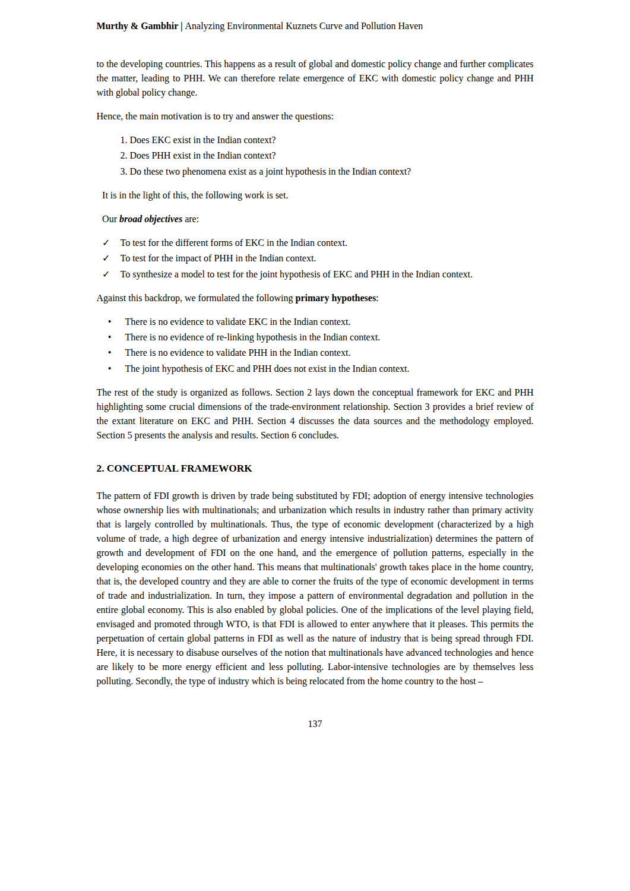Murthy & Gambhir | Analyzing Environmental Kuznets Curve and Pollution Haven
to the developing countries. This happens as a result of global and domestic policy change and further complicates the matter, leading to PHH. We can therefore relate emergence of EKC with domestic policy change and PHH with global policy change.
Hence, the main motivation is to try and answer the questions:
Does EKC exist in the Indian context?
Does PHH exist in the Indian context?
Do these two phenomena exist as a joint hypothesis in the Indian context?
It is in the light of this, the following work is set.
Our broad objectives are:
To test for the different forms of EKC in the Indian context.
To test for the impact of PHH in the Indian context.
To synthesize a model to test for the joint hypothesis of EKC and PHH in the Indian context.
Against this backdrop, we formulated the following primary hypotheses:
There is no evidence to validate EKC in the Indian context.
There is no evidence of re-linking hypothesis in the Indian context.
There is no evidence to validate PHH in the Indian context.
The joint hypothesis of EKC and PHH does not exist in the Indian context.
The rest of the study is organized as follows. Section 2 lays down the conceptual framework for EKC and PHH highlighting some crucial dimensions of the trade-environment relationship. Section 3 provides a brief review of the extant literature on EKC and PHH. Section 4 discusses the data sources and the methodology employed. Section 5 presents the analysis and results. Section 6 concludes.
2. CONCEPTUAL FRAMEWORK
The pattern of FDI growth is driven by trade being substituted by FDI; adoption of energy intensive technologies whose ownership lies with multinationals; and urbanization which results in industry rather than primary activity that is largely controlled by multinationals. Thus, the type of economic development (characterized by a high volume of trade, a high degree of urbanization and energy intensive industrialization) determines the pattern of growth and development of FDI on the one hand, and the emergence of pollution patterns, especially in the developing economies on the other hand. This means that multinationals' growth takes place in the home country, that is, the developed country and they are able to corner the fruits of the type of economic development in terms of trade and industrialization. In turn, they impose a pattern of environmental degradation and pollution in the entire global economy. This is also enabled by global policies. One of the implications of the level playing field, envisaged and promoted through WTO, is that FDI is allowed to enter anywhere that it pleases. This permits the perpetuation of certain global patterns in FDI as well as the nature of industry that is being spread through FDI. Here, it is necessary to disabuse ourselves of the notion that multinationals have advanced technologies and hence are likely to be more energy efficient and less polluting. Labor-intensive technologies are by themselves less polluting. Secondly, the type of industry which is being relocated from the home country to the host –
137